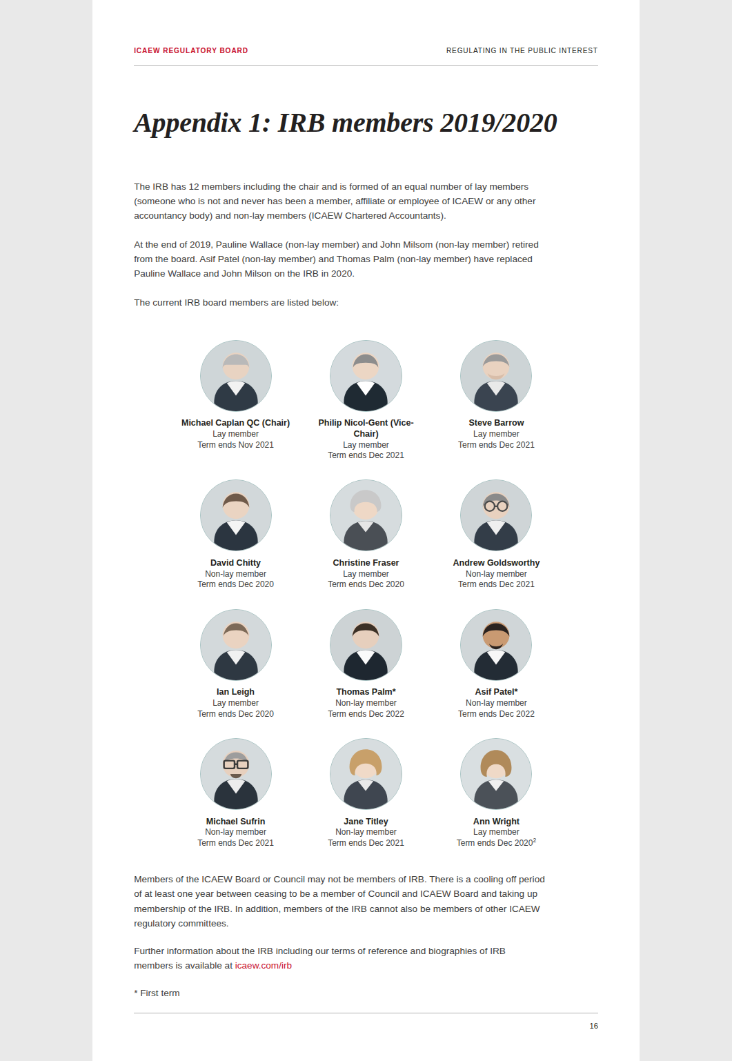ICAEW Regulatory Board Regulating in the public interest
Appendix 1: IRB members 2019/2020
The IRB has 12 members including the chair and is formed of an equal number of lay members (someone who is not and never has been a member, affiliate or employee of ICAEW or any other accountancy body) and non-lay members (ICAEW Chartered Accountants).
At the end of 2019, Pauline Wallace (non-lay member) and John Milsom (non-lay member) retired from the board. Asif Patel (non-lay member) and Thomas Palm (non-lay member) have replaced Pauline Wallace and John Milson on the IRB in 2020.
The current IRB board members are listed below:
Michael Caplan QC (Chair)
Lay member
Term ends Nov 2021
Philip Nicol-Gent (Vice-Chair)
Lay member
Term ends Dec 2021
Steve Barrow
Lay member
Term ends Dec 2021
David Chitty
Non-lay member
Term ends Dec 2020
Christine Fraser
Lay member
Term ends Dec 2020
Andrew Goldsworthy
Non-lay member
Term ends Dec 2021
Ian Leigh
Lay member
Term ends Dec 2020
Thomas Palm*
Non-lay member
Term ends Dec 2022
Asif Patel*
Non-lay member
Term ends Dec 2022
Michael Sufrin
Non-lay member
Term ends Dec 2021
Jane Titley
Non-lay member
Term ends Dec 2021
Ann Wright
Lay member
Term ends Dec 20202
Members of the ICAEW Board or Council may not be members of IRB. There is a cooling off period of at least one year between ceasing to be a member of Council and ICAEW Board and taking up membership of the IRB. In addition, members of the IRB cannot also be members of other ICAEW regulatory committees.
Further information about the IRB including our terms of reference and biographies of IRB members is available at icaew.com/irb
* First term
16